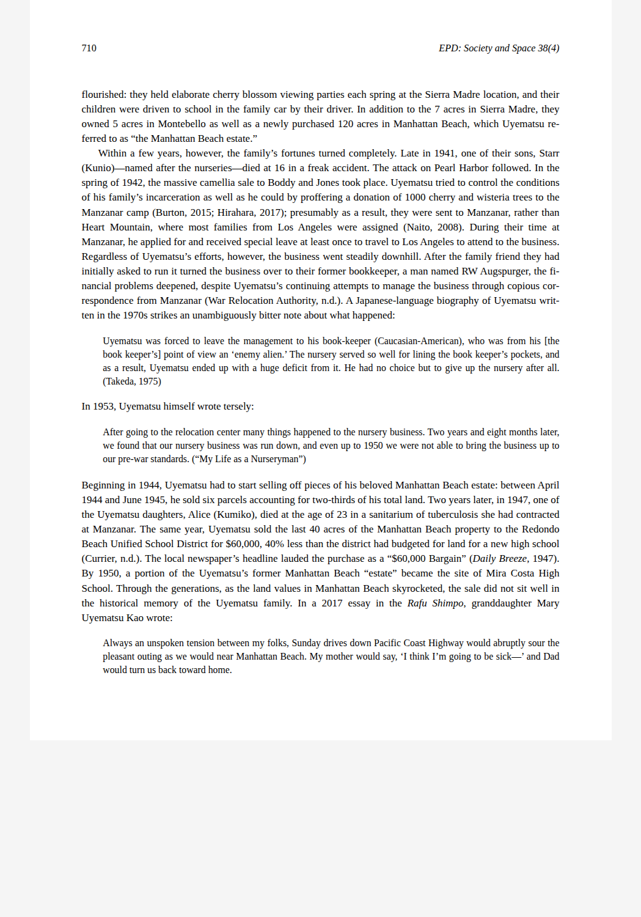710 EPD: Society and Space 38(4)
flourished: they held elaborate cherry blossom viewing parties each spring at the Sierra Madre location, and their children were driven to school in the family car by their driver. In addition to the 7 acres in Sierra Madre, they owned 5 acres in Montebello as well as a newly purchased 120 acres in Manhattan Beach, which Uyematsu referred to as “the Manhattan Beach estate.”
Within a few years, however, the family’s fortunes turned completely. Late in 1941, one of their sons, Starr (Kunio)—named after the nurseries—died at 16 in a freak accident. The attack on Pearl Harbor followed. In the spring of 1942, the massive camellia sale to Boddy and Jones took place. Uyematsu tried to control the conditions of his family’s incarceration as well as he could by proffering a donation of 1000 cherry and wisteria trees to the Manzanar camp (Burton, 2015; Hirahara, 2017); presumably as a result, they were sent to Manzanar, rather than Heart Mountain, where most families from Los Angeles were assigned (Naito, 2008). During their time at Manzanar, he applied for and received special leave at least once to travel to Los Angeles to attend to the business. Regardless of Uyematsu’s efforts, however, the business went steadily downhill. After the family friend they had initially asked to run it turned the business over to their former bookkeeper, a man named RW Augspurger, the financial problems deepened, despite Uyematsu’s continuing attempts to manage the business through copious correspondence from Manzanar (War Relocation Authority, n.d.). A Japanese-language biography of Uyematsu written in the 1970s strikes an unambiguously bitter note about what happened:
Uyematsu was forced to leave the management to his book-keeper (Caucasian-American), who was from his [the book keeper’s] point of view an ‘enemy alien.’ The nursery served so well for lining the book keeper’s pockets, and as a result, Uyematsu ended up with a huge deficit from it. He had no choice but to give up the nursery after all. (Takeda, 1975)
In 1953, Uyematsu himself wrote tersely:
After going to the relocation center many things happened to the nursery business. Two years and eight months later, we found that our nursery business was run down, and even up to 1950 we were not able to bring the business up to our pre-war standards. (“My Life as a Nurseryman”)
Beginning in 1944, Uyematsu had to start selling off pieces of his beloved Manhattan Beach estate: between April 1944 and June 1945, he sold six parcels accounting for two-thirds of his total land. Two years later, in 1947, one of the Uyematsu daughters, Alice (Kumiko), died at the age of 23 in a sanitarium of tuberculosis she had contracted at Manzanar. The same year, Uyematsu sold the last 40 acres of the Manhattan Beach property to the Redondo Beach Unified School District for $60,000, 40% less than the district had budgeted for land for a new high school (Currier, n.d.). The local newspaper’s headline lauded the purchase as a “$60,000 Bargain” (Daily Breeze, 1947). By 1950, a portion of the Uyematsu’s former Manhattan Beach “estate” became the site of Mira Costa High School. Through the generations, as the land values in Manhattan Beach skyrocketed, the sale did not sit well in the historical memory of the Uyematsu family. In a 2017 essay in the Rafu Shimpo, granddaughter Mary Uyematsu Kao wrote:
Always an unspoken tension between my folks, Sunday drives down Pacific Coast Highway would abruptly sour the pleasant outing as we would near Manhattan Beach. My mother would say, ‘I think I’m going to be sick—’ and Dad would turn us back toward home.